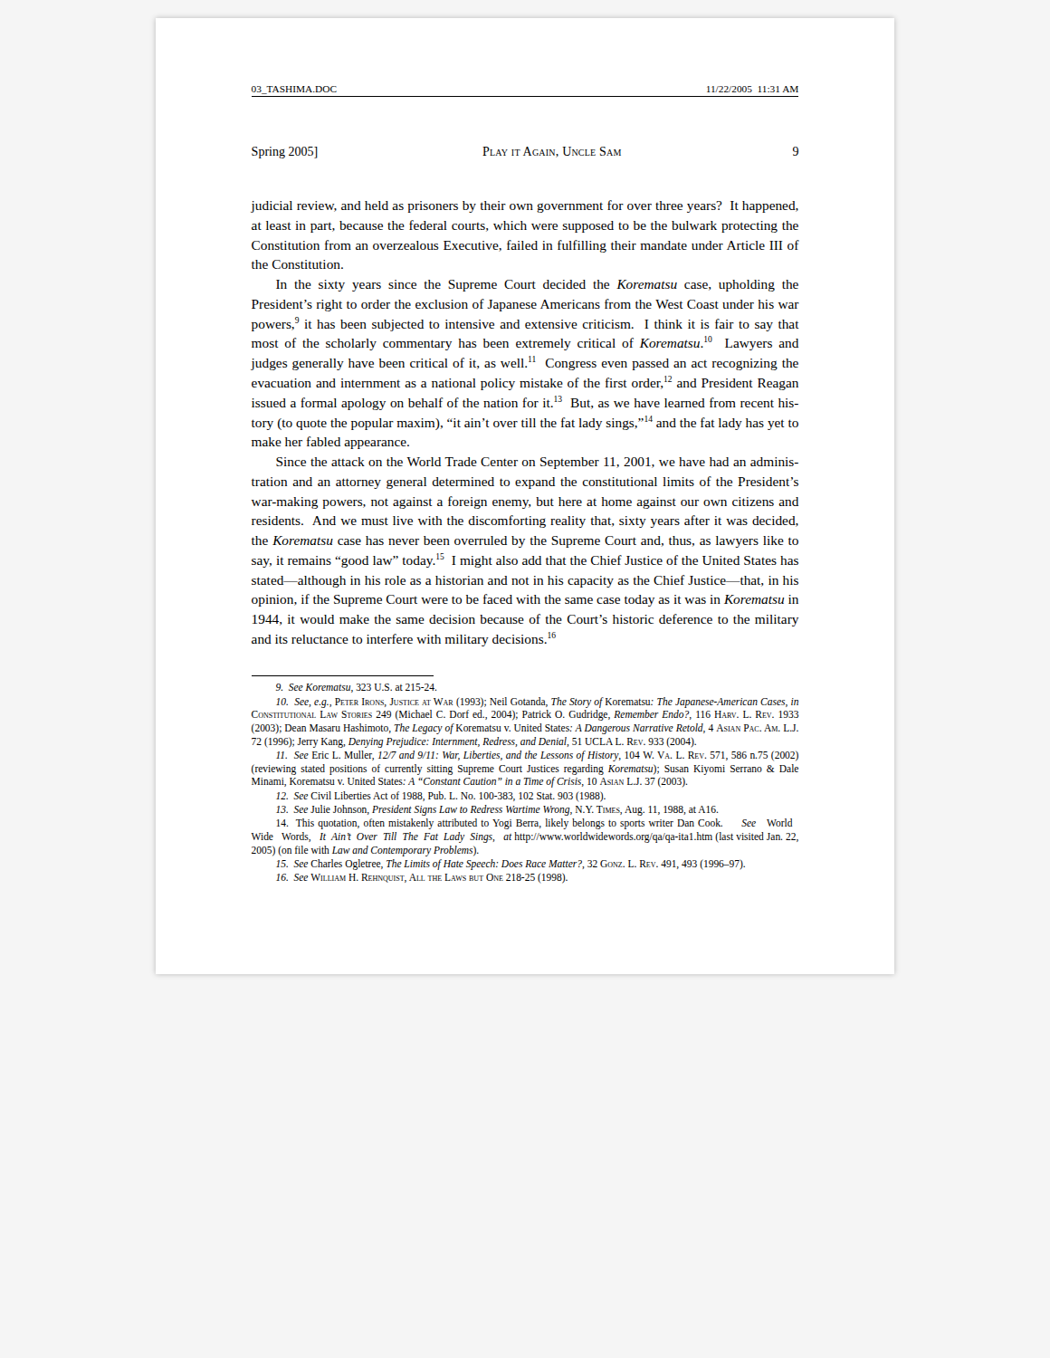03_TASHIMA.DOC 11/22/2005 11:31 AM
Spring 2005] Play it Again, Uncle Sam 9
judicial review, and held as prisoners by their own government for over three years? It happened, at least in part, because the federal courts, which were supposed to be the bulwark protecting the Constitution from an overzealous Executive, failed in fulfilling their mandate under Article III of the Constitution.
In the sixty years since the Supreme Court decided the Korematsu case, upholding the President’s right to order the exclusion of Japanese Americans from the West Coast under his war powers,9 it has been subjected to intensive and extensive criticism. I think it is fair to say that most of the scholarly commentary has been extremely critical of Korematsu.10 Lawyers and judges generally have been critical of it, as well.11 Congress even passed an act recognizing the evacuation and internment as a national policy mistake of the first order,12 and President Reagan issued a formal apology on behalf of the nation for it.13 But, as we have learned from recent history (to quote the popular maxim), “it ain’t over till the fat lady sings,”14 and the fat lady has yet to make her fabled appearance.
Since the attack on the World Trade Center on September 11, 2001, we have had an administration and an attorney general determined to expand the constitutional limits of the President’s war-making powers, not against a foreign enemy, but here at home against our own citizens and residents. And we must live with the discomforting reality that, sixty years after it was decided, the Korematsu case has never been overruled by the Supreme Court and, thus, as lawyers like to say, it remains “good law” today.15 I might also add that the Chief Justice of the United States has stated—although in his role as a historian and not in his capacity as the Chief Justice—that, in his opinion, if the Supreme Court were to be faced with the same case today as it was in Korematsu in 1944, it would make the same decision because of the Court’s historic deference to the military and its reluctance to interfere with military decisions.16
9. See Korematsu, 323 U.S. at 215-24.
10. See, e.g., Peter Irons, Justice at War (1993); Neil Gotanda, The Story of Korematsu: The Japanese-American Cases, in Constitutional Law Stories 249 (Michael C. Dorf ed., 2004); Patrick O. Gudridge, Remember Endo?, 116 Harv. L. Rev. 1933 (2003); Dean Masaru Hashimoto, The Legacy of Korematsu v. United States: A Dangerous Narrative Retold, 4 Asian Pac. Am. L.J. 72 (1996); Jerry Kang, Denying Prejudice: Internment, Redress, and Denial, 51 UCLA L. Rev. 933 (2004).
11. See Eric L. Muller, 12/7 and 9/11: War, Liberties, and the Lessons of History, 104 W. Va. L. Rev. 571, 586 n.75 (2002) (reviewing stated positions of currently sitting Supreme Court Justices regarding Korematsu); Susan Kiyomi Serrano & Dale Minami, Korematsu v. United States: A “Constant Caution” in a Time of Crisis, 10 Asian L.J. 37 (2003).
12. See Civil Liberties Act of 1988, Pub. L. No. 100-383, 102 Stat. 903 (1988).
13. See Julie Johnson, President Signs Law to Redress Wartime Wrong, N.Y. Times, Aug. 11, 1988, at A16.
14. This quotation, often mistakenly attributed to Yogi Berra, likely belongs to sports writer Dan Cook. See World Wide Words, It Ain’t Over Till The Fat Lady Sings, at http://www.worldwidewords.org/qa/qa-ita1.htm (last visited Jan. 22, 2005) (on file with Law and Contemporary Problems).
15. See Charles Ogletree, The Limits of Hate Speech: Does Race Matter?, 32 Gonz. L. Rev. 491, 493 (1996–97).
16. See William H. Rehnquist, All the Laws but One 218-25 (1998).